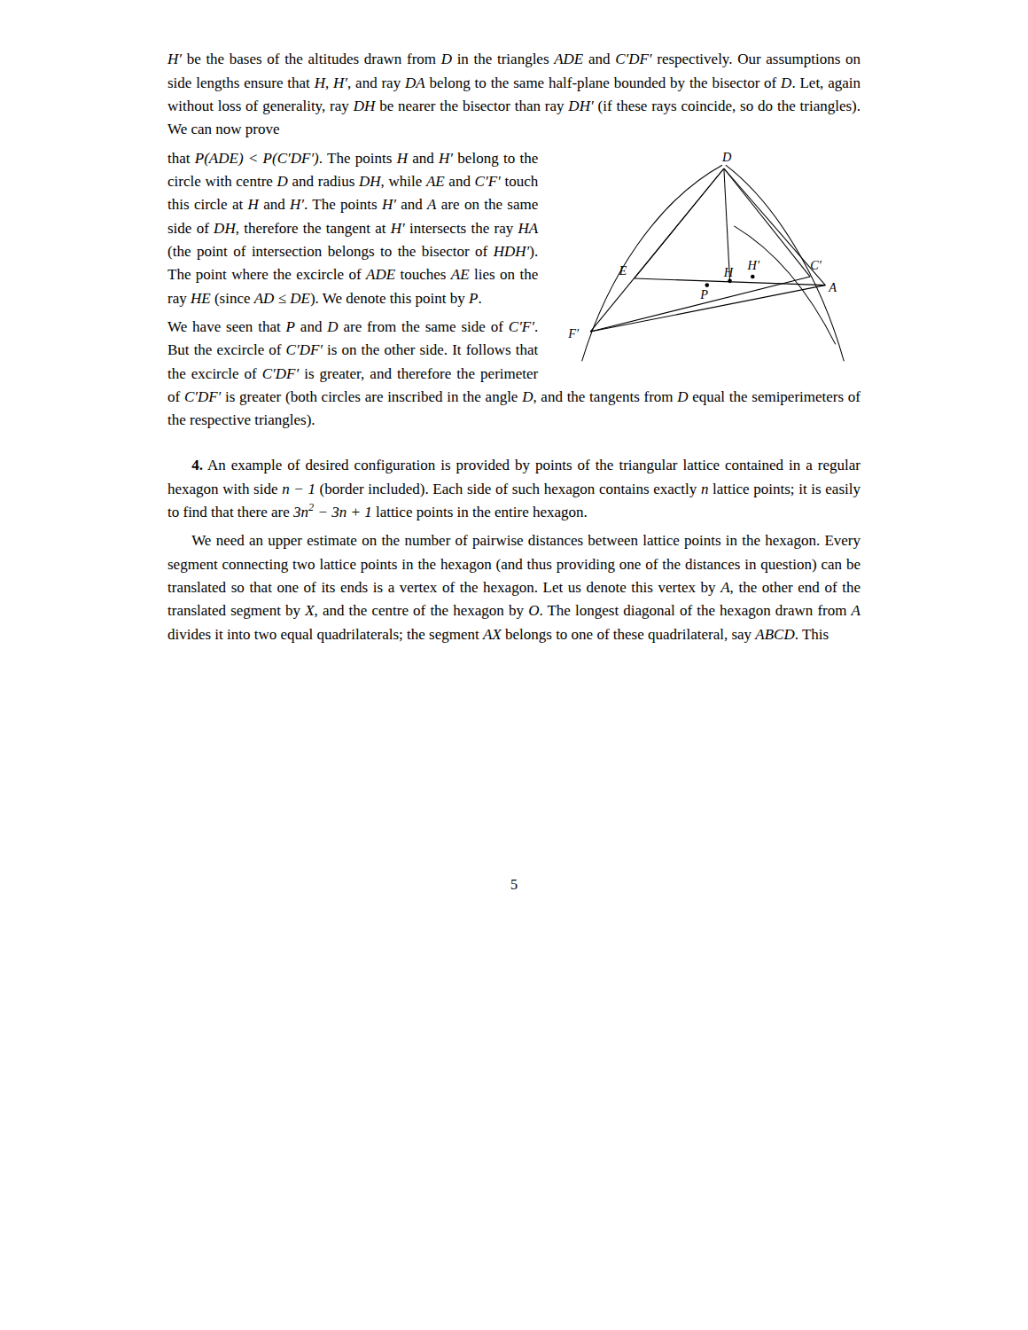H′ be the bases of the altitudes drawn from D in the triangles ADE and C′DF′ respectively. Our assumptions on side lengths ensure that H, H′, and ray DA belong to the same half-plane bounded by the bisector of D. Let, again without loss of generality, ray DH be nearer the bisector than ray DH′ (if these rays coincide, so do the triangles). We can now prove
D E F′ A C′ H H′ P
that P(ADE) < P(C′DF′). The points H and H′ belong to the circle with centre D and radius DH, while AE and C′F′ touch this circle at H and H′. The points H′ and A are on the same side of DH, therefore the tangent at H′ intersects the ray HA (the point of intersection belongs to the bisector of HDH′). The point where the excircle of ADE touches AE lies on the ray HE (since AD ≤ DE). We denote this point by P.
We have seen that P and D are from the same side of C′F′. But the excircle of C′DF′ is on the other side. It follows that the excircle of C′DF′ is greater, and therefore the perimeter of C′DF′ is greater (both circles are inscribed in the angle D, and the tangents from D equal the semiperimeters of the respective triangles).
4. An example of desired configuration is provided by points of the triangular lattice contained in a regular hexagon with side n − 1 (border included). Each side of such hexagon contains exactly n lattice points; it is easily to find that there are 3n2 − 3n + 1 lattice points in the entire hexagon.
We need an upper estimate on the number of pairwise distances between lattice points in the hexagon. Every segment connecting two lattice points in the hexagon (and thus providing one of the distances in question) can be translated so that one of its ends is a vertex of the hexagon. Let us denote this vertex by A, the other end of the translated segment by X, and the centre of the hexagon by O. The longest diagonal of the hexagon drawn from A divides it into two equal quadrilaterals; the segment AX belongs to one of these quadrilateral, say ABCD. This
5